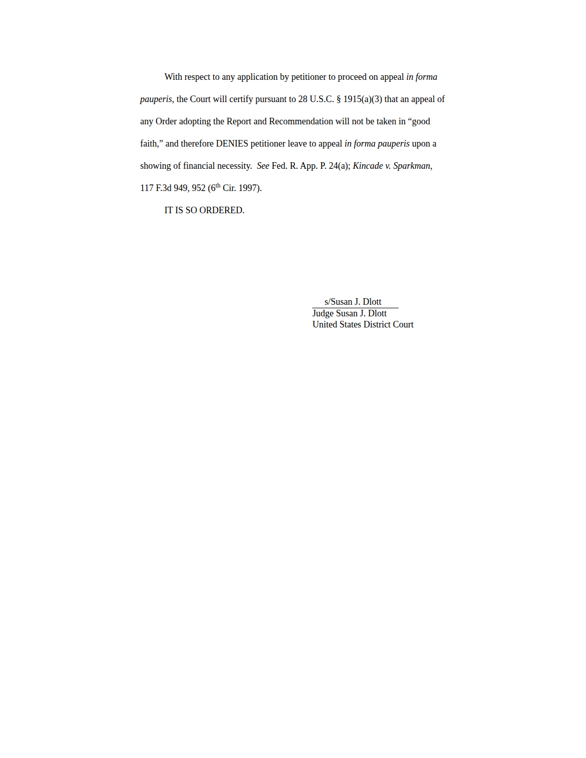With respect to any application by petitioner to proceed on appeal in forma pauperis, the Court will certify pursuant to 28 U.S.C. § 1915(a)(3) that an appeal of any Order adopting the Report and Recommendation will not be taken in “good faith,” and therefore DENIES petitioner leave to appeal in forma pauperis upon a showing of financial necessity. See Fed. R. App. P. 24(a); Kincade v. Sparkman, 117 F.3d 949, 952 (6th Cir. 1997).
IT IS SO ORDERED.
s/Susan J. Dlott
Judge Susan J. Dlott
United States District Court